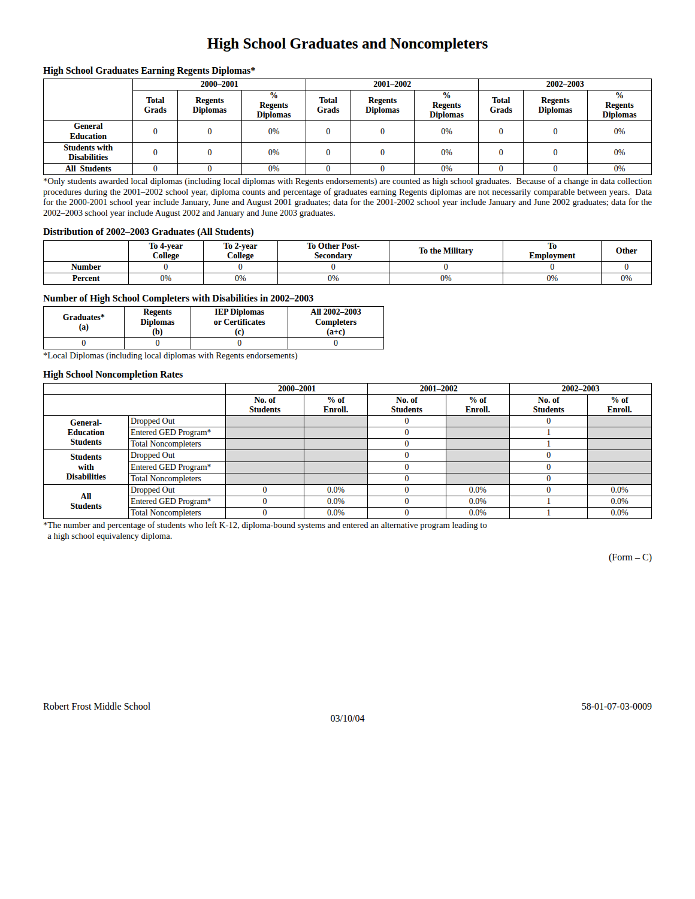High School Graduates and Noncompleters
High School Graduates Earning Regents Diplomas*
| | 2000–2001 | 2001–2002 | 2002–2003 |
| --- | --- | --- | --- |
| Total Grads | Regents Diplomas | % Regents Diplomas | Total Grads | Regents Diplomas | % Regents Diplomas | Total Grads | Regents Diplomas | % Regents Diplomas |
| General Education | 0 | 0 | 0% | 0 | 0 | 0% | 0 | 0 | 0% |
| Students with Disabilities | 0 | 0 | 0% | 0 | 0 | 0% | 0 | 0 | 0% |
| All Students | 0 | 0 | 0% | 0 | 0 | 0% | 0 | 0 | 0% |
*Only students awarded local diplomas (including local diplomas with Regents endorsements) are counted as high school graduates. Because of a change in data collection procedures during the 2001–2002 school year, diploma counts and percentage of graduates earning Regents diplomas are not necessarily comparable between years. Data for the 2000-2001 school year include January, June and August 2001 graduates; data for the 2001-2002 school year include January and June 2002 graduates; data for the 2002–2003 school year include August 2002 and January and June 2003 graduates.
Distribution of 2002–2003 Graduates (All Students)
| | To 4-year College | To 2-year College | To Other Post- Secondary | To the Military | To Employment | Other |
| --- | --- | --- | --- | --- | --- | --- |
| Number | 0 | 0 | 0 | 0 | 0 | 0 |
| Percent | 0% | 0% | 0% | 0% | 0% | 0% |
Number of High School Completers with Disabilities in 2002–2003
| Graduates* (a) | Regents Diplomas (b) | IEP Diplomas or Certificates (c) | All 2002–2003 Completers (a+c) |
| --- | --- | --- | --- |
| 0 | 0 | 0 | 0 |
*Local Diplomas (including local diplomas with Regents endorsements)
High School Noncompletion Rates
| | 2000–2001 | 2001–2002 | 2002–2003 |
| --- | --- | --- | --- |
| | No. of Students | % of Enroll. | No. of Students | % of Enroll. | No. of Students | % of Enroll. |
| General- Education Students | Dropped Out | | | 0 | | 0 | |
| Entered GED Program* | | | 0 | | 1 | |
| Total Noncompleters | | | 0 | | 1 | |
| Students with Disabilities | Dropped Out | | | 0 | | 0 | |
| Entered GED Program* | | | 0 | | 0 | |
| Total Noncompleters | | | 0 | | 0 | |
| All Students | Dropped Out | 0 | 0.0% | 0 | 0.0% | 0 | 0.0% |
| Entered GED Program* | 0 | 0.0% | 0 | 0.0% | 1 | 0.0% |
| Total Noncompleters | 0 | 0.0% | 0 | 0.0% | 1 | 0.0% |
*The number and percentage of students who left K-12, diploma-bound systems and entered an alternative program leading to
a high school equivalency diploma.
(Form – C)
Robert Frost Middle School 58-01-07-03-0009
03/10/04